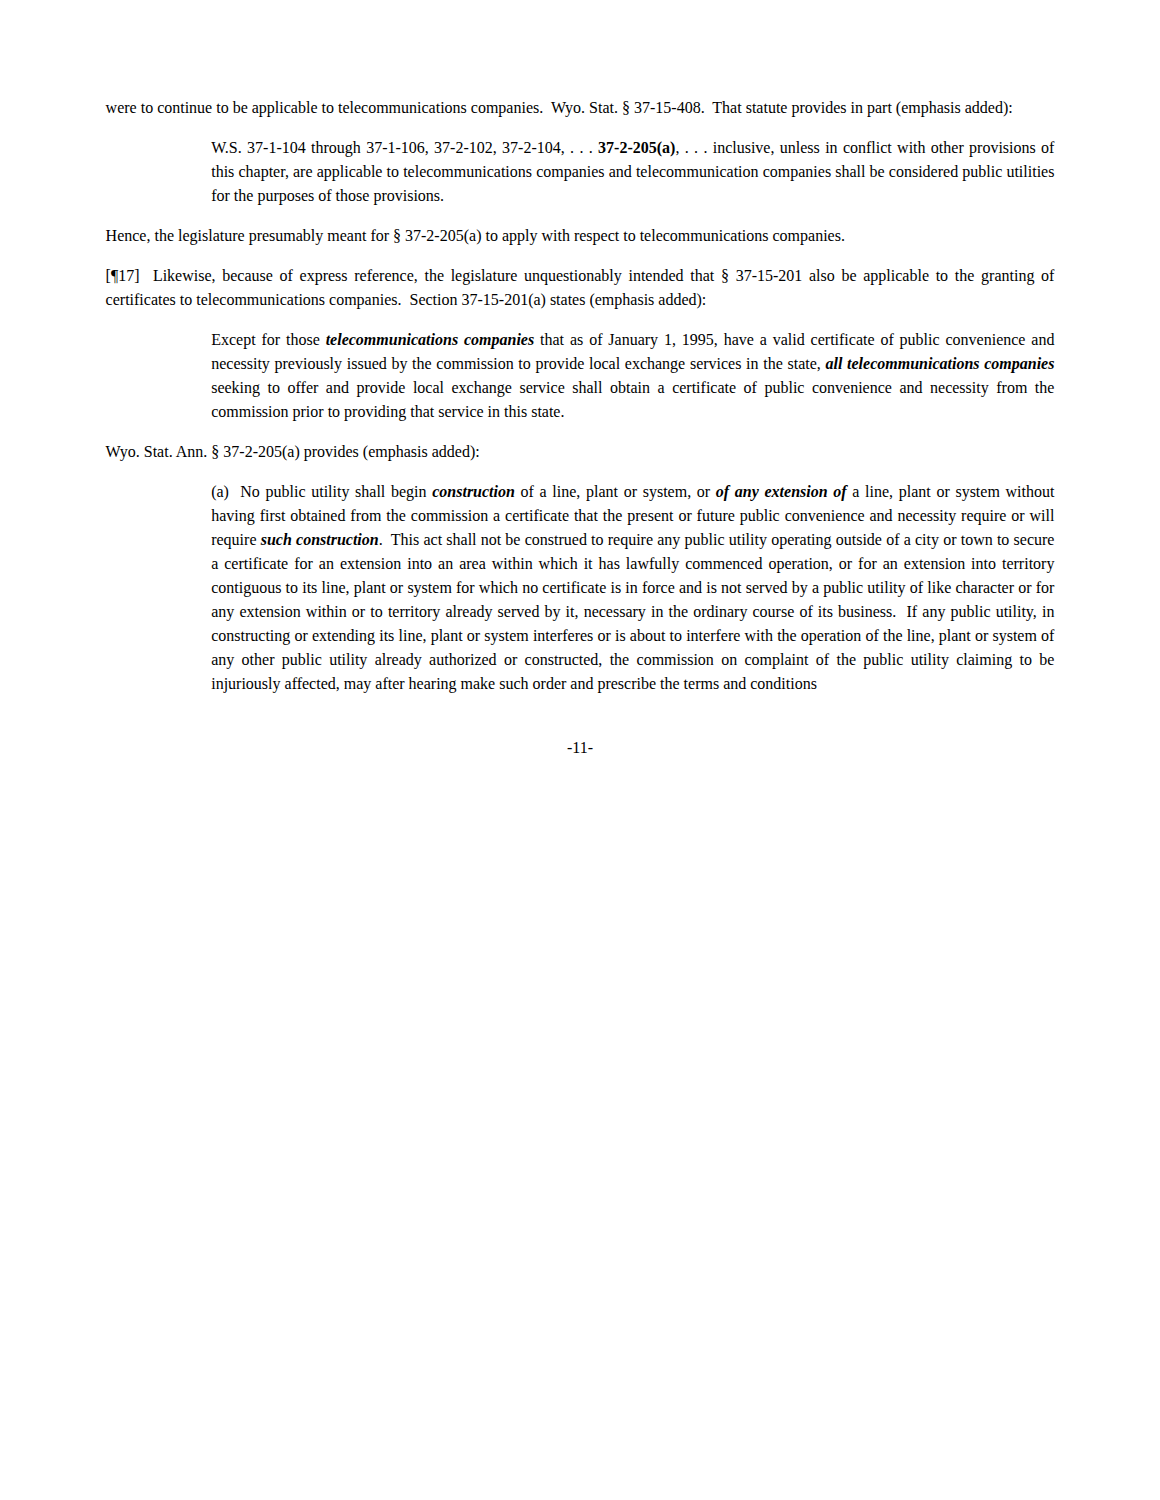were to continue to be applicable to telecommunications companies. Wyo. Stat. § 37-15-408. That statute provides in part (emphasis added):
W.S. 37-1-104 through 37-1-106, 37-2-102, 37-2-104, . . . 37-2-205(a), . . . inclusive, unless in conflict with other provisions of this chapter, are applicable to telecommunications companies and telecommunication companies shall be considered public utilities for the purposes of those provisions.
Hence, the legislature presumably meant for § 37-2-205(a) to apply with respect to telecommunications companies.
[¶17] Likewise, because of express reference, the legislature unquestionably intended that § 37-15-201 also be applicable to the granting of certificates to telecommunications companies. Section 37-15-201(a) states (emphasis added):
Except for those telecommunications companies that as of January 1, 1995, have a valid certificate of public convenience and necessity previously issued by the commission to provide local exchange services in the state, all telecommunications companies seeking to offer and provide local exchange service shall obtain a certificate of public convenience and necessity from the commission prior to providing that service in this state.
Wyo. Stat. Ann. § 37-2-205(a) provides (emphasis added):
(a) No public utility shall begin construction of a line, plant or system, or of any extension of a line, plant or system without having first obtained from the commission a certificate that the present or future public convenience and necessity require or will require such construction. This act shall not be construed to require any public utility operating outside of a city or town to secure a certificate for an extension into an area within which it has lawfully commenced operation, or for an extension into territory contiguous to its line, plant or system for which no certificate is in force and is not served by a public utility of like character or for any extension within or to territory already served by it, necessary in the ordinary course of its business. If any public utility, in constructing or extending its line, plant or system interferes or is about to interfere with the operation of the line, plant or system of any other public utility already authorized or constructed, the commission on complaint of the public utility claiming to be injuriously affected, may after hearing make such order and prescribe the terms and conditions
-11-